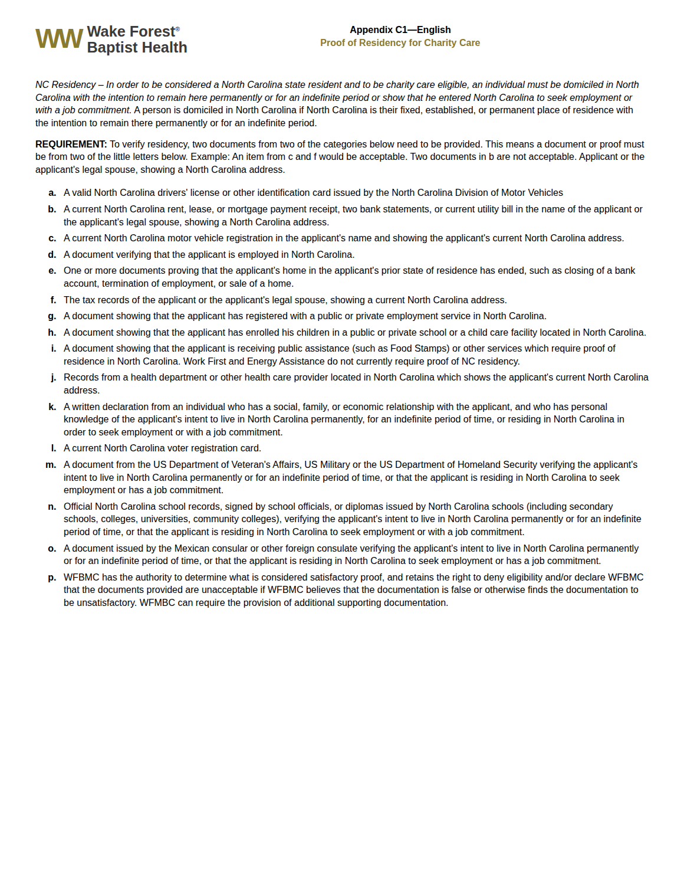WW Wake Forest®
Baptist Health
Appendix C1—English
Proof of Residency for Charity Care
NC Residency – In order to be considered a North Carolina state resident and to be charity care eligible, an individual must be domiciled in North Carolina with the intention to remain here permanently or for an indefinite period or show that he entered North Carolina to seek employment or with a job commitment. A person is domiciled in North Carolina if North Carolina is their fixed, established, or permanent place of residence with the intention to remain there permanently or for an indefinite period.
REQUIREMENT: To verify residency, two documents from two of the categories below need to be provided. This means a document or proof must be from two of the little letters below. Example: An item from c and f would be acceptable. Two documents in b are not acceptable. Applicant or the applicant's legal spouse, showing a North Carolina address.
A valid North Carolina drivers' license or other identification card issued by the North Carolina Division of Motor Vehicles
A current North Carolina rent, lease, or mortgage payment receipt, two bank statements, or current utility bill in the name of the applicant or the applicant's legal spouse, showing a North Carolina address.
A current North Carolina motor vehicle registration in the applicant's name and showing the applicant's current North Carolina address.
A document verifying that the applicant is employed in North Carolina.
One or more documents proving that the applicant's home in the applicant's prior state of residence has ended, such as closing of a bank account, termination of employment, or sale of a home.
The tax records of the applicant or the applicant's legal spouse, showing a current North Carolina address.
A document showing that the applicant has registered with a public or private employment service in North Carolina.
A document showing that the applicant has enrolled his children in a public or private school or a child care facility located in North Carolina.
A document showing that the applicant is receiving public assistance (such as Food Stamps) or other services which require proof of residence in North Carolina. Work First and Energy Assistance do not currently require proof of NC residency.
Records from a health department or other health care provider located in North Carolina which shows the applicant's current North Carolina address.
A written declaration from an individual who has a social, family, or economic relationship with the applicant, and who has personal knowledge of the applicant's intent to live in North Carolina permanently, for an indefinite period of time, or residing in North Carolina in order to seek employment or with a job commitment.
A current North Carolina voter registration card.
A document from the US Department of Veteran's Affairs, US Military or the US Department of Homeland Security verifying the applicant's intent to live in North Carolina permanently or for an indefinite period of time, or that the applicant is residing in North Carolina to seek employment or has a job commitment.
Official North Carolina school records, signed by school officials, or diplomas issued by North Carolina schools (including secondary schools, colleges, universities, community colleges), verifying the applicant's intent to live in North Carolina permanently or for an indefinite period of time, or that the applicant is residing in North Carolina to seek employment or with a job commitment.
A document issued by the Mexican consular or other foreign consulate verifying the applicant's intent to live in North Carolina permanently or for an indefinite period of time, or that the applicant is residing in North Carolina to seek employment or has a job commitment.
WFBMC has the authority to determine what is considered satisfactory proof, and retains the right to deny eligibility and/or declare WFBMC that the documents provided are unacceptable if WFBMC believes that the documentation is false or otherwise finds the documentation to be unsatisfactory. WFMBC can require the provision of additional supporting documentation.